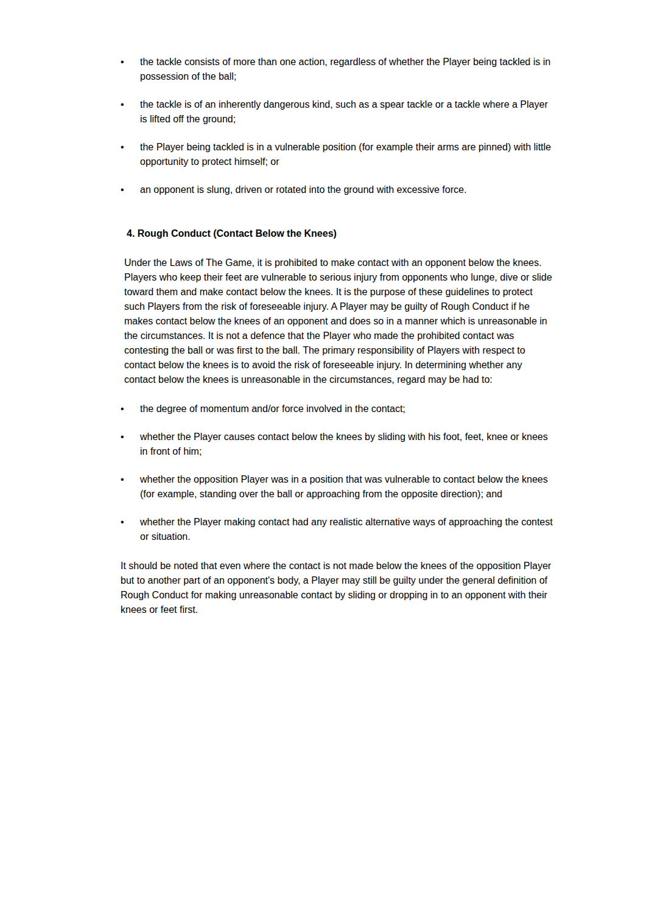the tackle consists of more than one action, regardless of whether the Player being tackled is in possession of the ball;
the tackle is of an inherently dangerous kind, such as a spear tackle or a tackle where a Player is lifted off the ground;
the Player being tackled is in a vulnerable position (for example their arms are pinned) with little opportunity to protect himself; or
an opponent is slung, driven or rotated into the ground with excessive force.
4. Rough Conduct (Contact Below the Knees)
Under the Laws of The Game, it is prohibited to make contact with an opponent below the knees. Players who keep their feet are vulnerable to serious injury from opponents who lunge, dive or slide toward them and make contact below the knees. It is the purpose of these guidelines to protect such Players from the risk of foreseeable injury. A Player may be guilty of Rough Conduct if he makes contact below the knees of an opponent and does so in a manner which is unreasonable in the circumstances. It is not a defence that the Player who made the prohibited contact was contesting the ball or was first to the ball. The primary responsibility of Players with respect to contact below the knees is to avoid the risk of foreseeable injury. In determining whether any contact below the knees is unreasonable in the circumstances, regard may be had to:
the degree of momentum and/or force involved in the contact;
whether the Player causes contact below the knees by sliding with his foot, feet, knee or knees in front of him;
whether the opposition Player was in a position that was vulnerable to contact below the knees (for example, standing over the ball or approaching from the opposite direction); and
whether the Player making contact had any realistic alternative ways of approaching the contest or situation.
It should be noted that even where the contact is not made below the knees of the opposition Player but to another part of an opponent's body, a Player may still be guilty under the general definition of Rough Conduct for making unreasonable contact by sliding or dropping in to an opponent with their knees or feet first.